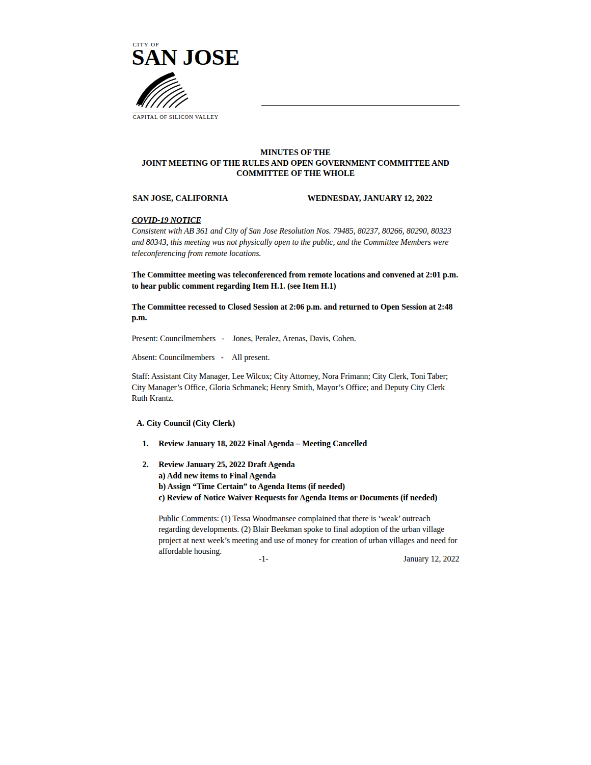CITY OF
SAN JOSE
CAPITAL OF SILICON VALLEY
Minutes of the
Joint Meeting of the Rules and Open Government Committee and
Committee of the Whole
SAN JOSE, CALIFORNIA WEDNESDAY, JANUARY 12, 2022
COVID-19 NOTICE
Consistent with AB 361 and City of San Jose Resolution Nos. 79485, 80237, 80266, 80290, 80323 and 80343, this meeting was not physically open to the public, and the Committee Members were teleconferencing from remote locations.
The Committee meeting was teleconferenced from remote locations and convened at 2:01 p.m. to hear public comment regarding Item H.1. (see Item H.1)
The Committee recessed to Closed Session at 2:06 p.m. and returned to Open Session at 2:48 p.m.
Present: Councilmembers - Jones, Peralez, Arenas, Davis, Cohen.
Absent: Councilmembers - All present.
Staff: Assistant City Manager, Lee Wilcox; City Attorney, Nora Frimann; City Clerk, Toni Taber; City Manager’s Office, Gloria Schmanek; Henry Smith, Mayor’s Office; and Deputy City Clerk Ruth Krantz.
A. City Council (City Clerk)
1. Review January 18, 2022 Final Agenda – Meeting Cancelled
2. Review January 25, 2022 Draft Agenda a) Add new items to Final Agenda b) Assign “Time Certain” to Agenda Items (if needed) c) Review of Notice Waiver Requests for Agenda Items or Documents (if needed)
Public Comments: (1) Tessa Woodmansee complained that there is ‘weak’ outreach regarding developments. (2) Blair Beekman spoke to final adoption of the urban village project at next week’s meeting and use of money for creation of urban villages and need for affordable housing.
-1- January 12, 2022